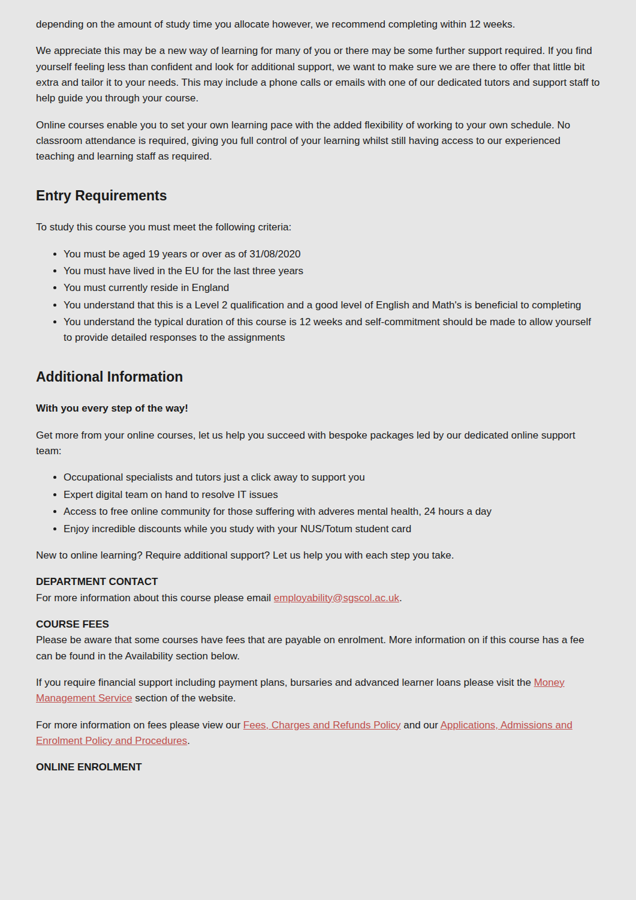depending on the amount of study time you allocate however, we recommend completing within 12 weeks.
We appreciate this may be a new way of learning for many of you or there may be some further support required. If you find yourself feeling less than confident and look for additional support, we want to make sure we are there to offer that little bit extra and tailor it to your needs. This may include a phone calls or emails with one of our dedicated tutors and support staff to help guide you through your course.
Online courses enable you to set your own learning pace with the added flexibility of working to your own schedule. No classroom attendance is required, giving you full control of your learning whilst still having access to our experienced teaching and learning staff as required.
Entry Requirements
To study this course you must meet the following criteria:
You must be aged 19 years or over as of 31/08/2020
You must have lived in the EU for the last three years
You must currently reside in England
You understand that this is a Level 2 qualification and a good level of English and Math's is beneficial to completing
You understand the typical duration of this course is 12 weeks and self-commitment should be made to allow yourself to provide detailed responses to the assignments
Additional Information
With you every step of the way!
Get more from your online courses, let us help you succeed with bespoke packages led by our dedicated online support team:
Occupational specialists and tutors just a click away to support you
Expert digital team on hand to resolve IT issues
Access to free online community for those suffering with adveres mental health, 24 hours a day
Enjoy incredible discounts while you study with your NUS/Totum student card
New to online learning? Require additional support? Let us help you with each step you take.
DEPARTMENT CONTACT For more information about this course please email employability@sgscol.ac.uk.
COURSE FEES Please be aware that some courses have fees that are payable on enrolment. More information on if this course has a fee can be found in the Availability section below.
If you require financial support including payment plans, bursaries and advanced learner loans please visit the Money Management Service section of the website.
For more information on fees please view our Fees, Charges and Refunds Policy and our Applications, Admissions and Enrolment Policy and Procedures.
ONLINE ENROLMENT